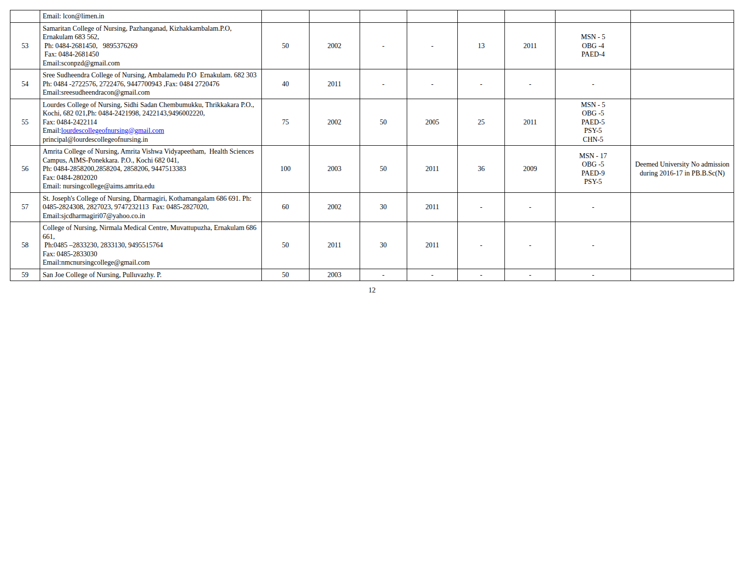| | Email: lcon@limen.in | | | | | | | | |
| 53 | Samaritan College of Nursing, Pazhanganad, Kizhakkambalam.P.O, Ernakulam 683 562, Ph: 0484-2681450, 9895376269 Fax: 0484-2681450 Email:sconpzd@gmail.com | 50 | 2002 | - | - | 13 | 2011 | MSN - 5 OBG -4 PAED-4 | |
| 54 | Sree Sudheendra College of Nursing, Ambalamedu P.O Ernakulam. 682 303 Ph: 0484 -2722576, 2722476, 9447700943 ,Fax: 0484 2720476 Email:sreesudheendracon@gmail.com | 40 | 2011 | - | - | - | - | - | |
| 55 | Lourdes College of Nursing, Sidhi Sadan Chembumukku, Thrikkakara P.O., Kochi, 682 021,Ph: 0484-2421998, 2422143,9496002220, Fax: 0484-2422114 Email: lourdescollegeofnursing@gmail.com principal@lourdescollegeofnursing.in | 75 | 2002 | 50 | 2005 | 25 | 2011 | MSN - 5 OBG -5 PAED-5 PSY-5 CHN-5 | |
| 56 | Amrita College of Nursing, Amrita Vishwa Vidyapeetham, Health Sciences Campus, AIMS-Ponekkara. P.O., Kochi 682 041, Ph: 0484-2858200,2858204, 2858206, 9447513383 Fax: 0484-2802020 Email: nursingcollege@aims.amrita.edu | 100 | 2003 | 50 | 2011 | 36 | 2009 | MSN - 17 OBG -5 PAED-9 PSY-5 | Deemed University No admission during 2016-17 in PB.B.Sc(N) |
| 57 | St. Joseph's College of Nursing, Dharmagiri, Kothamangalam 686 691. Ph: 0485-2824308, 2827023, 9747232113 Fax: 0485-2827020, Email:sjcdharmagiri07@yahoo.co.in | 60 | 2002 | 30 | 2011 | - | - | - | |
| 58 | College of Nursing, Nirmala Medical Centre, Muvattupuzha, Ernakulam 686 661, Ph:0485 –2833230, 2833130, 9495515764 Fax: 0485-2833030 Email:nmcnursingcollege@gmail.com | 50 | 2011 | 30 | 2011 | - | - | - | |
| 59 | San Joe College of Nursing, Pulluvazhy. P. | 50 | 2003 | - | - | - | - | - | |
12